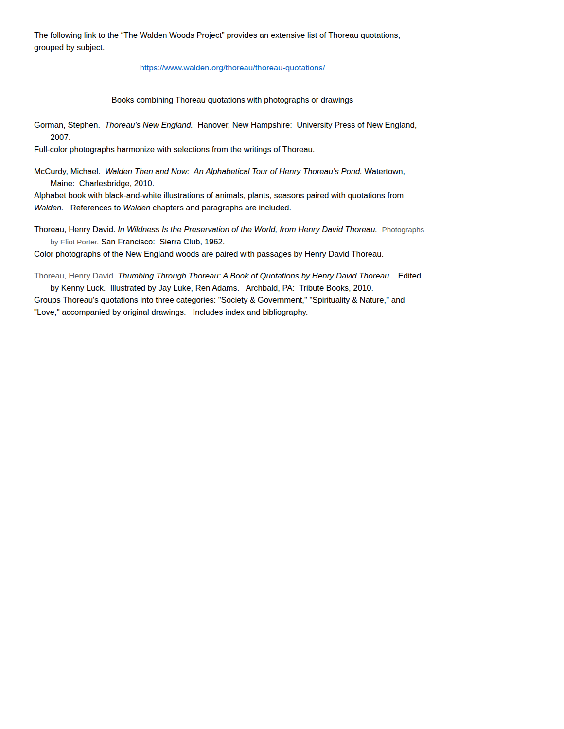The following link to the “The Walden Woods Project” provides an extensive list of Thoreau quotations, grouped by subject.
https://www.walden.org/thoreau/thoreau-quotations/
Books combining Thoreau quotations with photographs or drawings
Gorman, Stephen. Thoreau's New England. Hanover, New Hampshire: University Press of New England, 2007.
Full-color photographs harmonize with selections from the writings of Thoreau.
McCurdy, Michael. Walden Then and Now: An Alphabetical Tour of Henry Thoreau’s Pond. Watertown, Maine: Charlesbridge, 2010.
Alphabet book with black-and-white illustrations of animals, plants, seasons paired with quotations from Walden. References to Walden chapters and paragraphs are included.
Thoreau, Henry David. In Wildness Is the Preservation of the World, from Henry David Thoreau. Photographs by Eliot Porter. San Francisco: Sierra Club, 1962.
Color photographs of the New England woods are paired with passages by Henry David Thoreau.
Thoreau, Henry David. Thumbing Through Thoreau: A Book of Quotations by Henry David Thoreau. Edited by Kenny Luck. Illustrated by Jay Luke, Ren Adams. Archbald, PA: Tribute Books, 2010.
Groups Thoreau's quotations into three categories: "Society & Government," "Spirituality & Nature," and "Love," accompanied by original drawings. Includes index and bibliography.